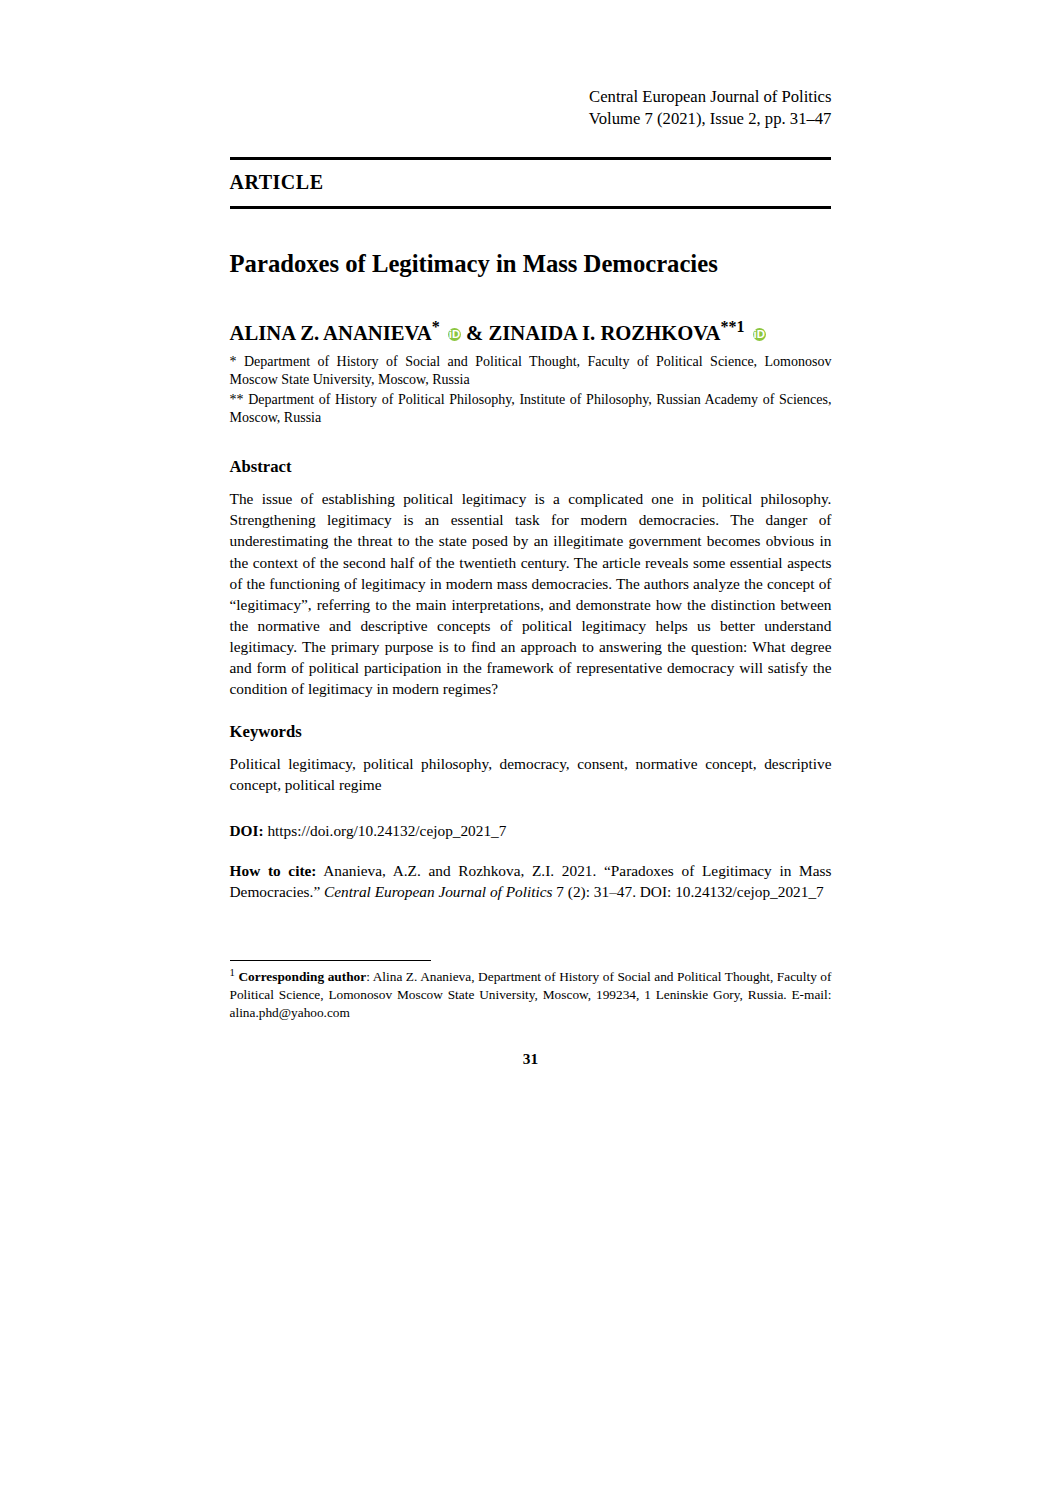Central European Journal of Politics
Volume 7 (2021), Issue 2, pp. 31–47
ARTICLE
Paradoxes of Legitimacy in Mass Democracies
ALINA Z. ANANIEVA* iD & ZINAIDA I. ROZHKOVA**1 iD
* Department of History of Social and Political Thought, Faculty of Political Science, Lomonosov Moscow State University, Moscow, Russia
** Department of History of Political Philosophy, Institute of Philosophy, Russian Academy of Sciences, Moscow, Russia
Abstract
The issue of establishing political legitimacy is a complicated one in political philosophy. Strengthening legitimacy is an essential task for modern democracies. The danger of underestimating the threat to the state posed by an illegitimate government becomes obvious in the context of the second half of the twentieth century. The article reveals some essential aspects of the functioning of legitimacy in modern mass democracies. The authors analyze the concept of “legitimacy”, referring to the main interpretations, and demonstrate how the distinction between the normative and descriptive concepts of political legitimacy helps us better understand legitimacy. The primary purpose is to find an approach to answering the question: What degree and form of political participation in the framework of representative democracy will satisfy the condition of legitimacy in modern regimes?
Keywords
Political legitimacy, political philosophy, democracy, consent, normative concept, descriptive concept, political regime
DOI: https://doi.org/10.24132/cejop_2021_7
How to cite: Ananieva, A.Z. and Rozhkova, Z.I. 2021. “Paradoxes of Legitimacy in Mass Democracies.” Central European Journal of Politics 7 (2): 31–47. DOI: 10.24132/cejop_2021_7
1 Corresponding author: Alina Z. Ananieva, Department of History of Social and Political Thought, Faculty of Political Science, Lomonosov Moscow State University, Moscow, 199234, 1 Leninskie Gory, Russia. E-mail: alina.phd@yahoo.com
31